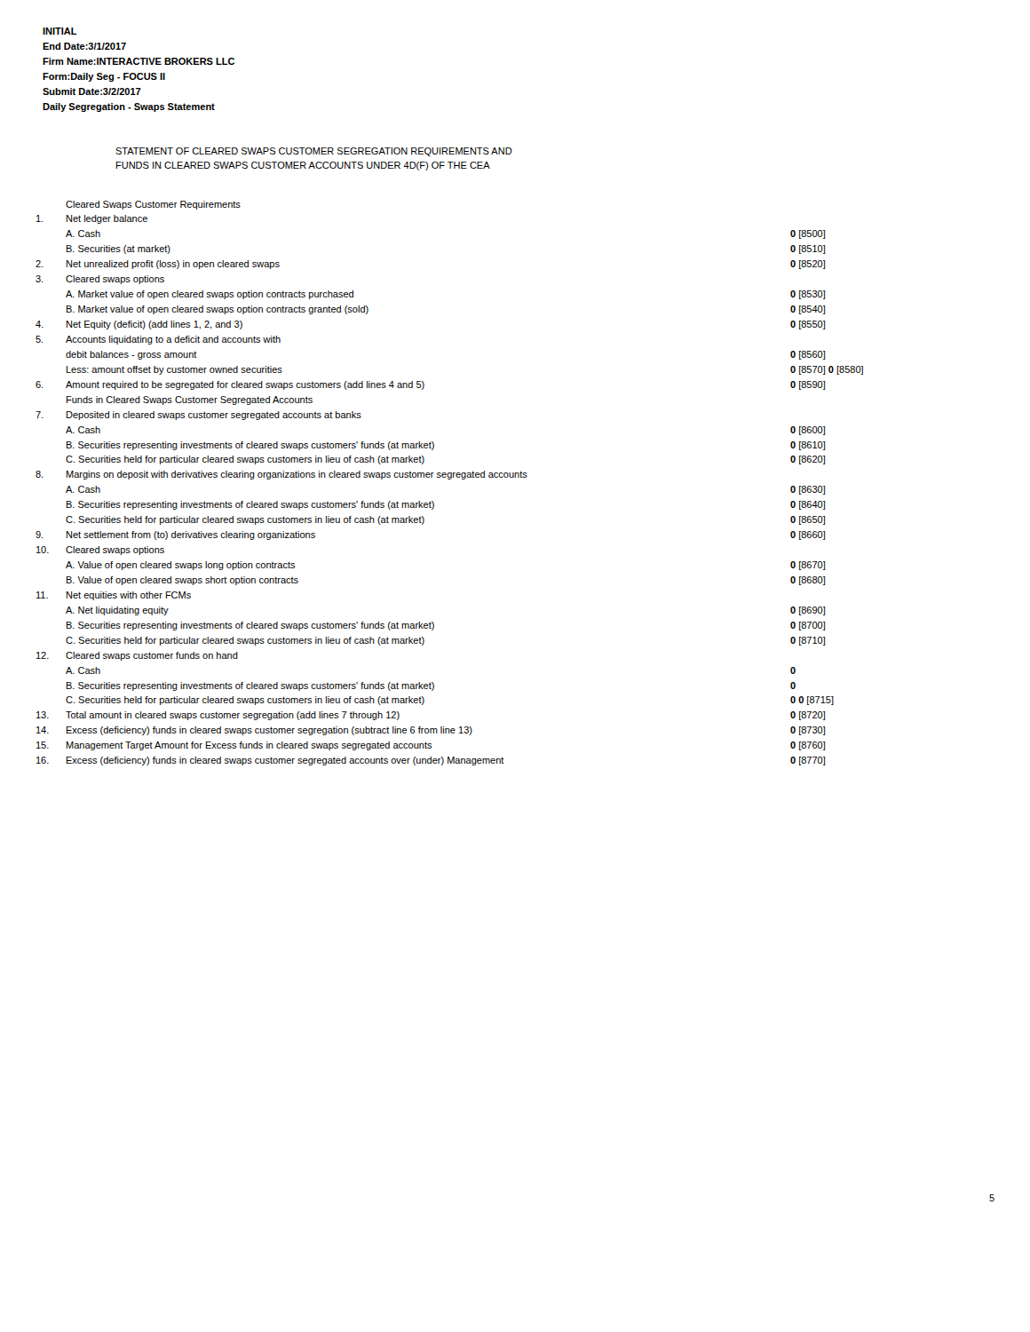INITIAL
End Date:3/1/2017
Firm Name:INTERACTIVE BROKERS LLC
Form:Daily Seg - FOCUS II
Submit Date:3/2/2017
Daily Segregation - Swaps Statement
STATEMENT OF CLEARED SWAPS CUSTOMER SEGREGATION REQUIREMENTS AND
FUNDS IN CLEARED SWAPS CUSTOMER ACCOUNTS UNDER 4D(F) OF THE CEA
| | Cleared Swaps Customer Requirements | |
| 1. | Net ledger balance | |
| | A. Cash | 0 [8500] |
| | B. Securities (at market) | 0 [8510] |
| 2. | Net unrealized profit (loss) in open cleared swaps | 0 [8520] |
| 3. | Cleared swaps options | |
| | A. Market value of open cleared swaps option contracts purchased | 0 [8530] |
| | B. Market value of open cleared swaps option contracts granted (sold) | 0 [8540] |
| 4. | Net Equity (deficit) (add lines 1, 2, and 3) | 0 [8550] |
| 5. | Accounts liquidating to a deficit and accounts with | |
| | debit balances - gross amount | 0 [8560] |
| | Less: amount offset by customer owned securities | 0 [8570] 0 [8580] |
| 6. | Amount required to be segregated for cleared swaps customers (add lines 4 and 5) | 0 [8590] |
| | Funds in Cleared Swaps Customer Segregated Accounts | |
| 7. | Deposited in cleared swaps customer segregated accounts at banks | |
| | A. Cash | 0 [8600] |
| | B. Securities representing investments of cleared swaps customers' funds (at market) | 0 [8610] |
| | C. Securities held for particular cleared swaps customers in lieu of cash (at market) | 0 [8620] |
| 8. | Margins on deposit with derivatives clearing organizations in cleared swaps customer segregated accounts | |
| | A. Cash | 0 [8630] |
| | B. Securities representing investments of cleared swaps customers' funds (at market) | 0 [8640] |
| | C. Securities held for particular cleared swaps customers in lieu of cash (at market) | 0 [8650] |
| 9. | Net settlement from (to) derivatives clearing organizations | 0 [8660] |
| 10. | Cleared swaps options | |
| | A. Value of open cleared swaps long option contracts | 0 [8670] |
| | B. Value of open cleared swaps short option contracts | 0 [8680] |
| 11. | Net equities with other FCMs | |
| | A. Net liquidating equity | 0 [8690] |
| | B. Securities representing investments of cleared swaps customers' funds (at market) | 0 [8700] |
| | C. Securities held for particular cleared swaps customers in lieu of cash (at market) | 0 [8710] |
| 12. | Cleared swaps customer funds on hand | |
| | A. Cash | 0 |
| | B. Securities representing investments of cleared swaps customers' funds (at market) | 0 |
| | C. Securities held for particular cleared swaps customers in lieu of cash (at market) | 0 0 [8715] |
| 13. | Total amount in cleared swaps customer segregation (add lines 7 through 12) | 0 [8720] |
| 14. | Excess (deficiency) funds in cleared swaps customer segregation (subtract line 6 from line 13) | 0 [8730] |
| 15. | Management Target Amount for Excess funds in cleared swaps segregated accounts | 0 [8760] |
| 16. | Excess (deficiency) funds in cleared swaps customer segregated accounts over (under) Management | 0 [8770] |
5